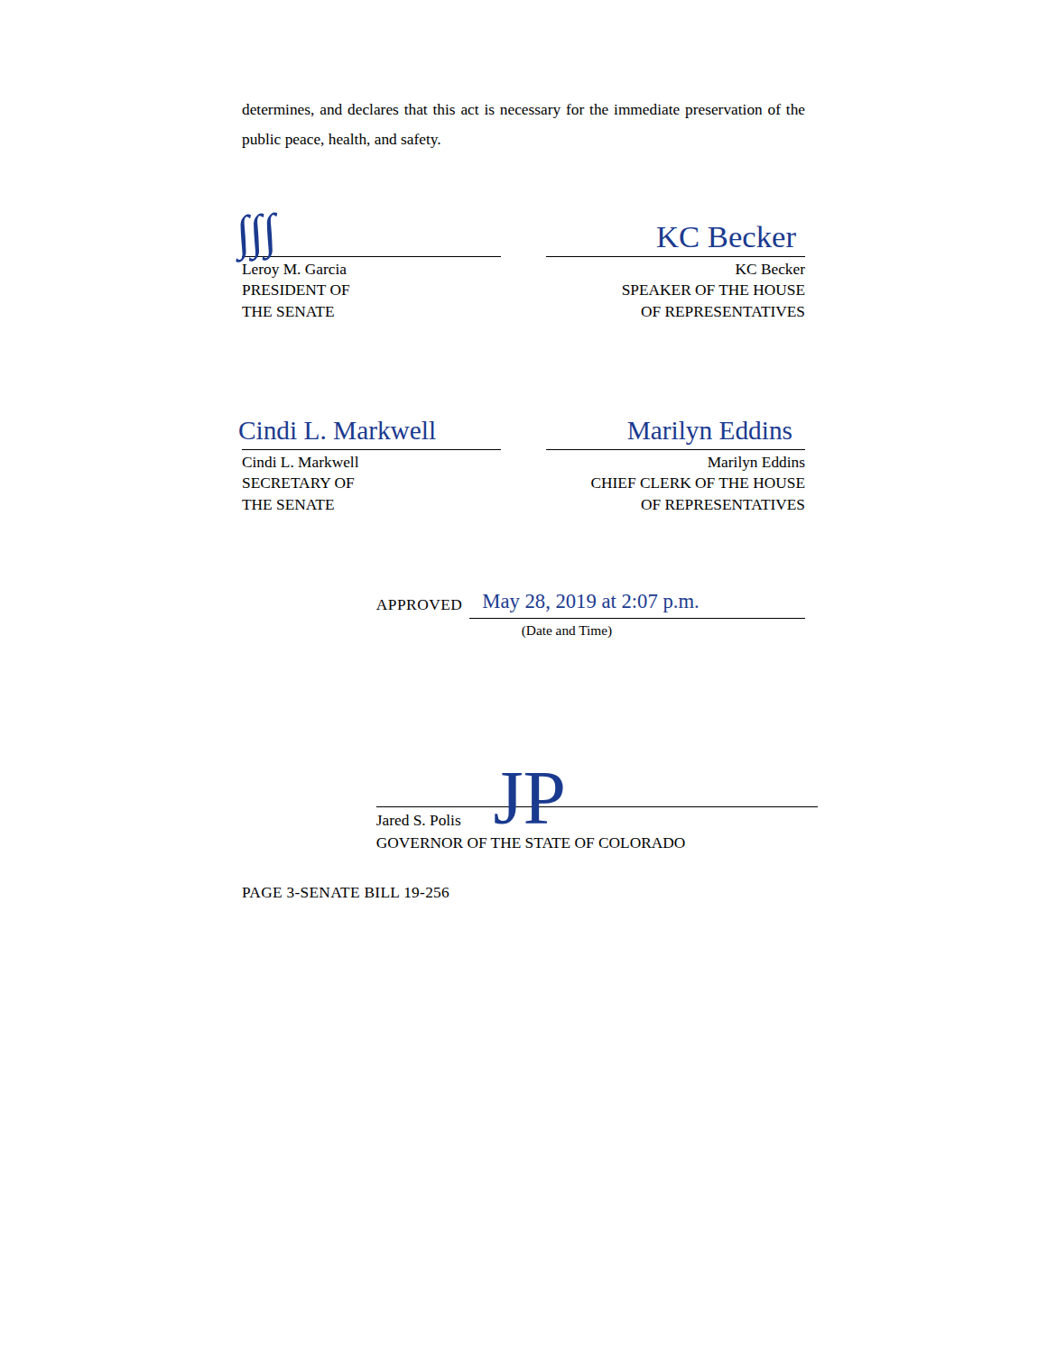determines, and declares that this act is necessary for the immediate preservation of the public peace, health, and safety.
∫∫∫
Leroy M. Garcia
PRESIDENT OF
THE SENATE
KC Becker
KC Becker
SPEAKER OF THE HOUSE
OF REPRESENTATIVES
Cindi L. Markwell
Cindi L. Markwell
SECRETARY OF
THE SENATE
Marilyn Eddins
Marilyn Eddins
CHIEF CLERK OF THE HOUSE
OF REPRESENTATIVES
APPROVED May 28, 2019 at 2:07 p.m.
(Date and Time)
JP
Jared S. Polis
GOVERNOR OF THE STATE OF COLORADO
PAGE 3-SENATE BILL 19-256